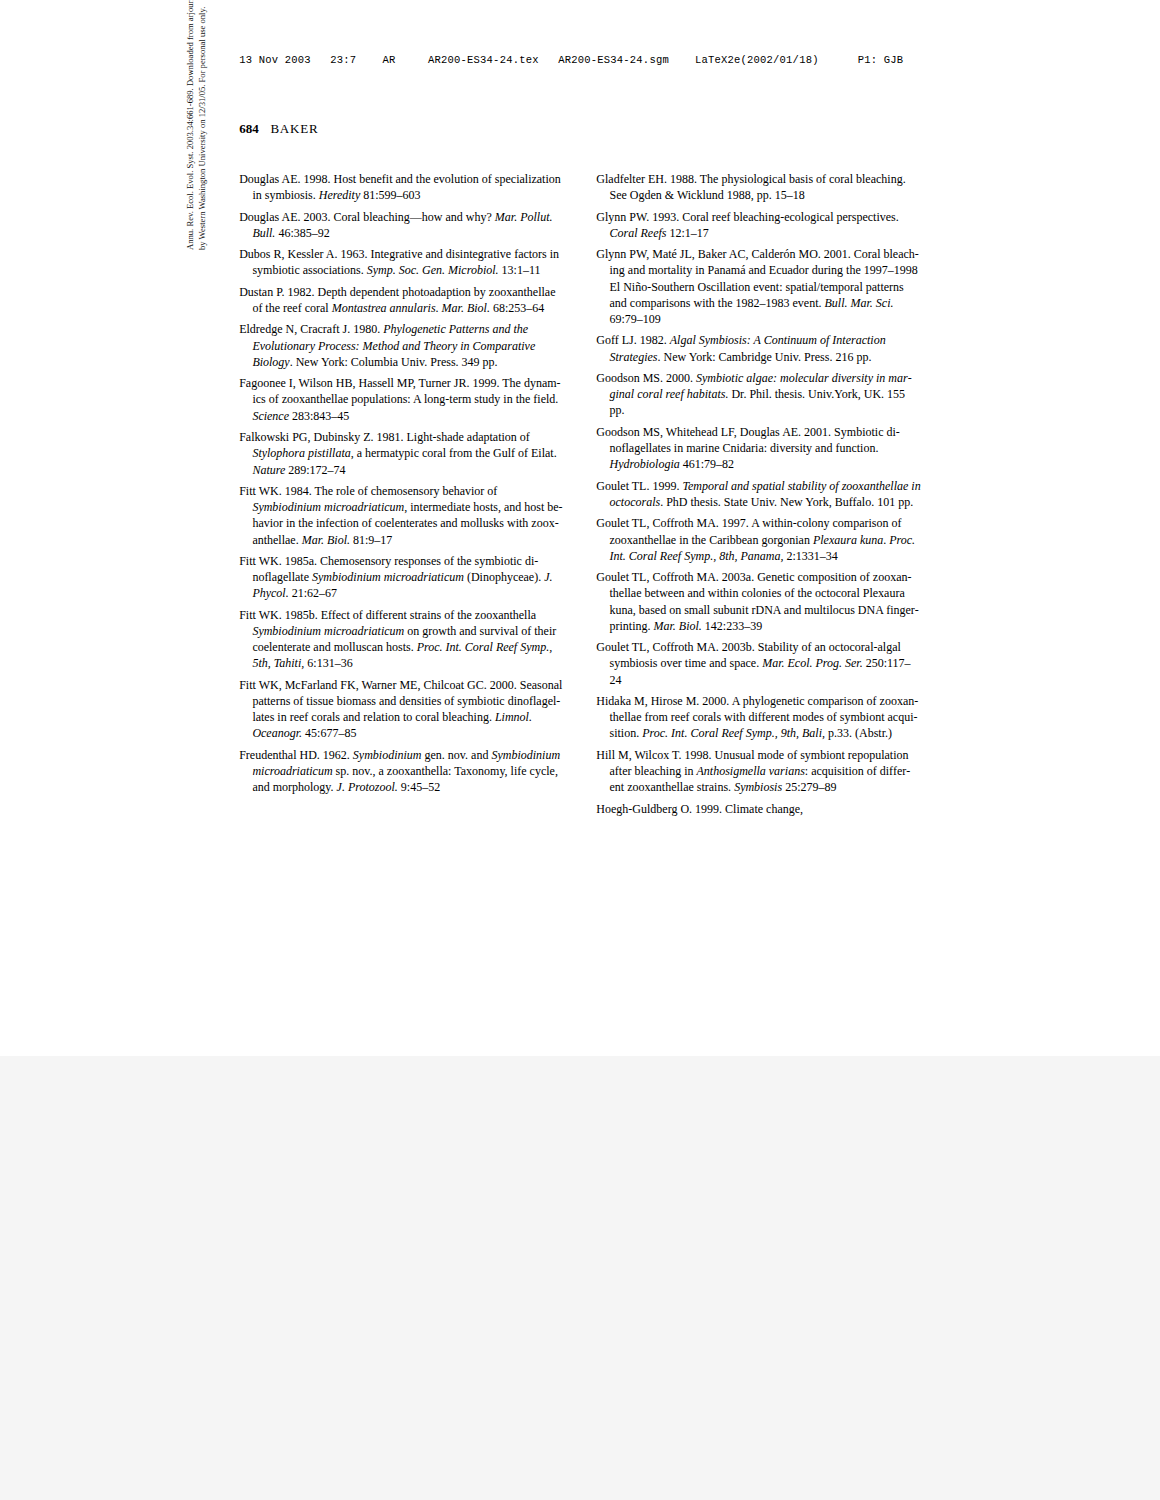13 Nov 2003 23:7 AR AR200-ES34-24.tex AR200-ES34-24.sgm LaTeX2e(2002/01/18) P1: GJB
684 BAKER
Annu. Rev. Ecol. Evol. Syst. 2003.34:661-689. Downloaded from arjournals.annualreviews.org
by Western Washington University on 12/31/05. For personal use only.
Douglas AE. 1998. Host benefit and the evolution of specialization in symbiosis. Heredity 81:599–603
Douglas AE. 2003. Coral bleaching—how and why? Mar. Pollut. Bull. 46:385–92
Dubos R, Kessler A. 1963. Integrative and disintegrative factors in symbiotic associations. Symp. Soc. Gen. Microbiol. 13:1–11
Dustan P. 1982. Depth dependent photoadaption by zooxanthellae of the reef coral Montastrea annularis. Mar. Biol. 68:253–64
Eldredge N, Cracraft J. 1980. Phylogenetic Patterns and the Evolutionary Process: Method and Theory in Comparative Biology. New York: Columbia Univ. Press. 349 pp.
Fagoonee I, Wilson HB, Hassell MP, Turner JR. 1999. The dynamics of zooxanthellae populations: A long-term study in the field. Science 283:843–45
Falkowski PG, Dubinsky Z. 1981. Light-shade adaptation of Stylophora pistillata, a hermatypic coral from the Gulf of Eilat. Nature 289:172–74
Fitt WK. 1984. The role of chemosensory behavior of Symbiodinium microadriaticum, intermediate hosts, and host behavior in the infection of coelenterates and mollusks with zooxanthellae. Mar. Biol. 81:9–17
Fitt WK. 1985a. Chemosensory responses of the symbiotic dinoflagellate Symbiodinium microadriaticum (Dinophyceae). J. Phycol. 21:62–67
Fitt WK. 1985b. Effect of different strains of the zooxanthella Symbiodinium microadriaticum on growth and survival of their coelenterate and molluscan hosts. Proc. Int. Coral Reef Symp., 5th, Tahiti, 6:131–36
Fitt WK, McFarland FK, Warner ME, Chilcoat GC. 2000. Seasonal patterns of tissue biomass and densities of symbiotic dinoflagellates in reef corals and relation to coral bleaching. Limnol. Oceanogr. 45:677–85
Freudenthal HD. 1962. Symbiodinium gen. nov. and Symbiodinium microadriaticum sp. nov., a zooxanthella: Taxonomy, life cycle, and morphology. J. Protozool. 9:45–52
Gladfelter EH. 1988. The physiological basis of coral bleaching. See Ogden & Wicklund 1988, pp. 15–18
Glynn PW. 1993. Coral reef bleaching-ecological perspectives. Coral Reefs 12:1–17
Glynn PW, Maté JL, Baker AC, Calderón MO. 2001. Coral bleaching and mortality in Panamá and Ecuador during the 1997–1998 El Niño-Southern Oscillation event: spatial/temporal patterns and comparisons with the 1982–1983 event. Bull. Mar. Sci. 69:79–109
Goff LJ. 1982. Algal Symbiosis: A Continuum of Interaction Strategies. New York: Cambridge Univ. Press. 216 pp.
Goodson MS. 2000. Symbiotic algae: molecular diversity in marginal coral reef habitats. Dr. Phil. thesis. Univ.York, UK. 155 pp.
Goodson MS, Whitehead LF, Douglas AE. 2001. Symbiotic dinoflagellates in marine Cnidaria: diversity and function. Hydrobiologia 461:79–82
Goulet TL. 1999. Temporal and spatial stability of zooxanthellae in octocorals. PhD thesis. State Univ. New York, Buffalo. 101 pp.
Goulet TL, Coffroth MA. 1997. A within-colony comparison of zooxanthellae in the Caribbean gorgonian Plexaura kuna. Proc. Int. Coral Reef Symp., 8th, Panama, 2:1331–34
Goulet TL, Coffroth MA. 2003a. Genetic composition of zooxanthellae between and within colonies of the octocoral Plexaura kuna, based on small subunit rDNA and multilocus DNA fingerprinting. Mar. Biol. 142:233–39
Goulet TL, Coffroth MA. 2003b. Stability of an octocoral-algal symbiosis over time and space. Mar. Ecol. Prog. Ser. 250:117–24
Hidaka M, Hirose M. 2000. A phylogenetic comparison of zooxanthellae from reef corals with different modes of symbiont acquisition. Proc. Int. Coral Reef Symp., 9th, Bali, p.33. (Abstr.)
Hill M, Wilcox T. 1998. Unusual mode of symbiont repopulation after bleaching in Anthosigmella varians: acquisition of different zooxanthellae strains. Symbiosis 25:279–89
Hoegh-Guldberg O. 1999. Climate change,